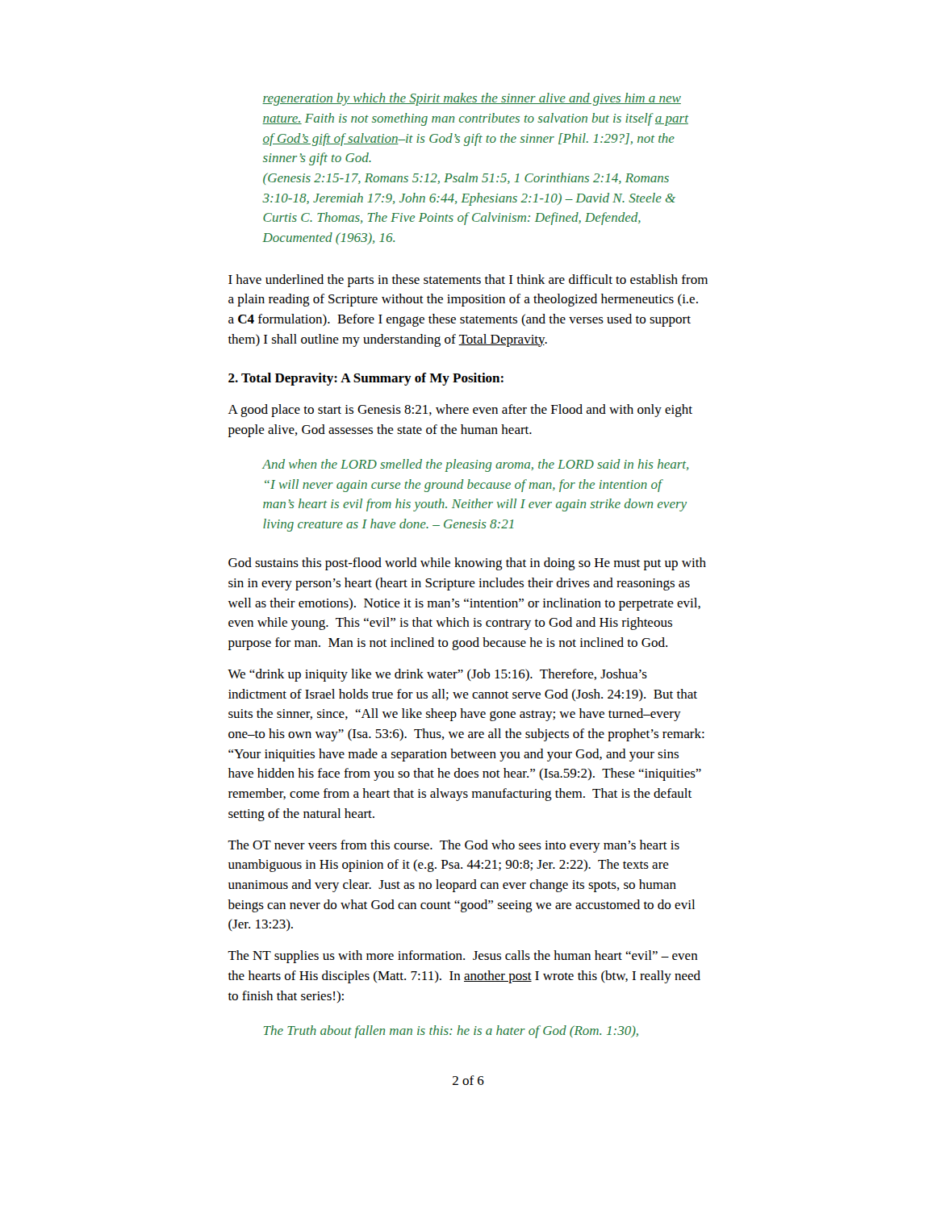regeneration by which the Spirit makes the sinner alive and gives him a new
nature. Faith is not something man contributes to salvation but is itself a part
of God’s gift of salvation–it is God’s gift to the sinner [Phil. 1:29?], not the
sinner’s gift to God.
(Genesis 2:15-17, Romans 5:12, Psalm 51:5, 1 Corinthians 2:14, Romans
3:10-18, Jeremiah 17:9, John 6:44, Ephesians 2:1-10) – David N. Steele &
Curtis C. Thomas, The Five Points of Calvinism: Defined, Defended,
Documented (1963), 16.
I have underlined the parts in these statements that I think are difficult to establish from a plain reading of Scripture without the imposition of a theologized hermeneutics (i.e. a C4 formulation). Before I engage these statements (and the verses used to support them) I shall outline my understanding of Total Depravity.
2. Total Depravity: A Summary of My Position:
A good place to start is Genesis 8:21, where even after the Flood and with only eight people alive, God assesses the state of the human heart.
And when the LORD smelled the pleasing aroma, the LORD said in his heart,
“I will never again curse the ground because of man, for the intention of
man’s heart is evil from his youth. Neither will I ever again strike down every
living creature as I have done. – Genesis 8:21
God sustains this post-flood world while knowing that in doing so He must put up with sin in every person’s heart (heart in Scripture includes their drives and reasonings as well as their emotions). Notice it is man’s “intention” or inclination to perpetrate evil, even while young. This “evil” is that which is contrary to God and His righteous purpose for man. Man is not inclined to good because he is not inclined to God.
We “drink up iniquity like we drink water” (Job 15:16). Therefore, Joshua’s indictment of Israel holds true for us all; we cannot serve God (Josh. 24:19). But that suits the sinner, since, “All we like sheep have gone astray; we have turned–every one–to his own way” (Isa. 53:6). Thus, we are all the subjects of the prophet’s remark: “Your iniquities have made a separation between you and your God, and your sins have hidden his face from you so that he does not hear.” (Isa.59:2). These “iniquities” remember, come from a heart that is always manufacturing them. That is the default setting of the natural heart.
The OT never veers from this course. The God who sees into every man’s heart is unambiguous in His opinion of it (e.g. Psa. 44:21; 90:8; Jer. 2:22). The texts are unanimous and very clear. Just as no leopard can ever change its spots, so human beings can never do what God can count “good” seeing we are accustomed to do evil (Jer. 13:23).
The NT supplies us with more information. Jesus calls the human heart “evil” – even the hearts of His disciples (Matt. 7:11). In another post I wrote this (btw, I really need to finish that series!):
The Truth about fallen man is this: he is a hater of God (Rom. 1:30),
2 of 6